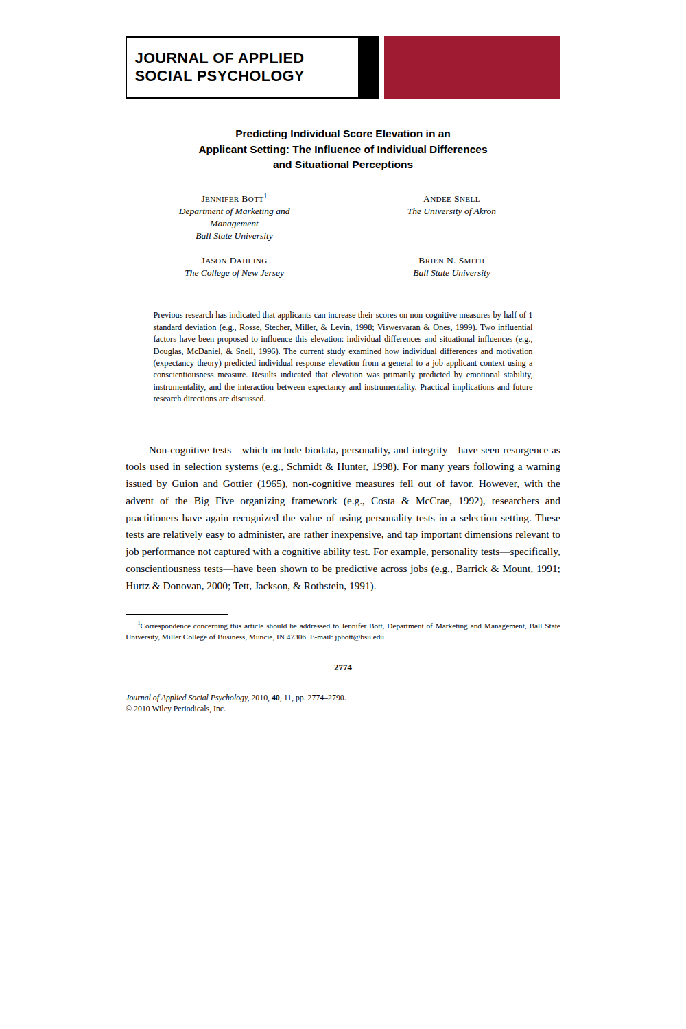JOURNAL OF APPLIED SOCIAL PSYCHOLOGY
Predicting Individual Score Elevation in an
Applicant Setting: The Influence of Individual Differences
and Situational Perceptions
| J ENNIFER B OTT 1 Department of Marketing and Management Ball State University | A NDEE S NELL The University of Akron |
| J ASON D AHLING The College of New Jersey | B RIEN N. S MITH Ball State University |
Previous research has indicated that applicants can increase their scores on non-cognitive measures by half of 1 standard deviation (e.g., Rosse, Stecher, Miller, & Levin, 1998; Viswesvaran & Ones, 1999). Two influential factors have been proposed to influence this elevation: individual differences and situational influences (e.g., Douglas, McDaniel, & Snell, 1996). The current study examined how individual differences and motivation (expectancy theory) predicted individual response elevation from a general to a job applicant context using a conscientiousness measure. Results indicated that elevation was primarily predicted by emotional stability, instrumentality, and the interaction between expectancy and instrumentality. Practical implications and future research directions are discussed.
Non-cognitive tests—which include biodata, personality, and integrity—have seen resurgence as tools used in selection systems (e.g., Schmidt & Hunter, 1998). For many years following a warning issued by Guion and Gottier (1965), non-cognitive measures fell out of favor. However, with the advent of the Big Five organizing framework (e.g., Costa & McCrae, 1992), researchers and practitioners have again recognized the value of using personality tests in a selection setting. These tests are relatively easy to administer, are rather inexpensive, and tap important dimensions relevant to job performance not captured with a cognitive ability test. For example, personality tests—specifically, conscientiousness tests—have been shown to be predictive across jobs (e.g., Barrick & Mount, 1991; Hurtz & Donovan, 2000; Tett, Jackson, & Rothstein, 1991).
1Correspondence concerning this article should be addressed to Jennifer Bott, Department of Marketing and Management, Ball State University, Miller College of Business, Muncie, IN 47306. E-mail: jpbott@bsu.edu
2774
Journal of Applied Social Psychology, 2010, 40, 11, pp. 2774–2790.
© 2010 Wiley Periodicals, Inc.